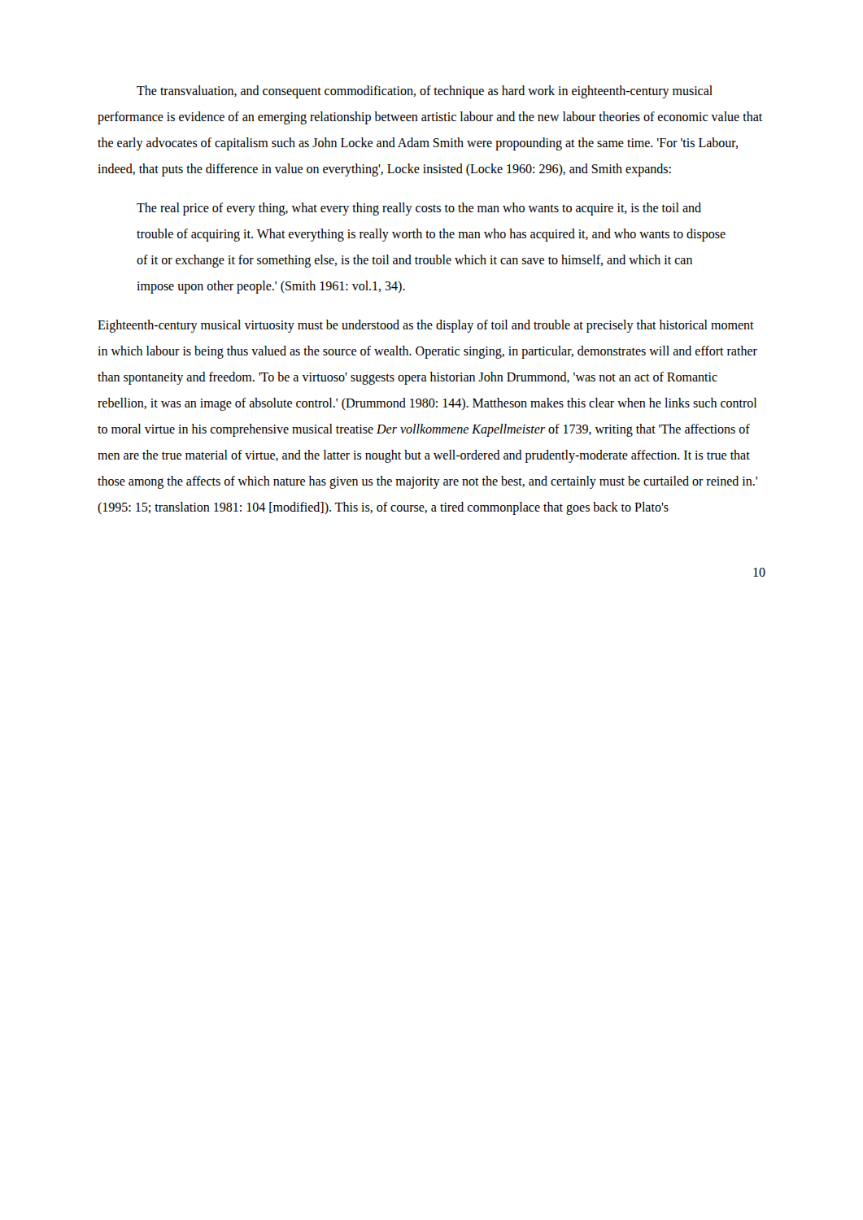The transvaluation, and consequent commodification, of technique as hard work in eighteenth-century musical performance is evidence of an emerging relationship between artistic labour and the new labour theories of economic value that the early advocates of capitalism such as John Locke and Adam Smith were propounding at the same time. 'For 'tis Labour, indeed, that puts the difference in value on everything', Locke insisted (Locke 1960: 296), and Smith expands:
The real price of every thing, what every thing really costs to the man who wants to acquire it, is the toil and trouble of acquiring it. What everything is really worth to the man who has acquired it, and who wants to dispose of it or exchange it for something else, is the toil and trouble which it can save to himself, and which it can impose upon other people.' (Smith 1961: vol.1, 34).
Eighteenth-century musical virtuosity must be understood as the display of toil and trouble at precisely that historical moment in which labour is being thus valued as the source of wealth. Operatic singing, in particular, demonstrates will and effort rather than spontaneity and freedom. 'To be a virtuoso' suggests opera historian John Drummond, 'was not an act of Romantic rebellion, it was an image of absolute control.' (Drummond 1980: 144). Mattheson makes this clear when he links such control to moral virtue in his comprehensive musical treatise Der vollkommene Kapellmeister of 1739, writing that 'The affections of men are the true material of virtue, and the latter is nought but a well-ordered and prudently-moderate affection. It is true that those among the affects of which nature has given us the majority are not the best, and certainly must be curtailed or reined in.' (1995: 15; translation 1981: 104 [modified]). This is, of course, a tired commonplace that goes back to Plato's
10